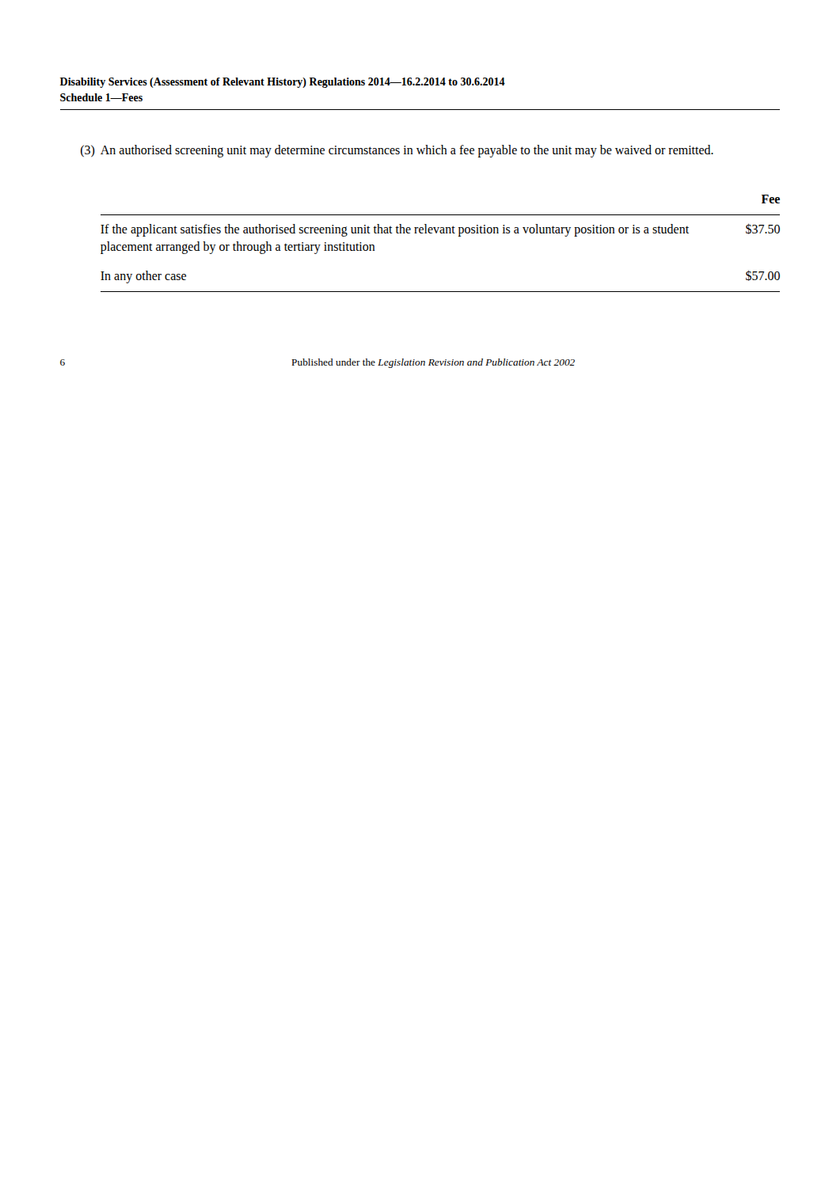Disability Services (Assessment of Relevant History) Regulations 2014—16.2.2014 to 30.6.2014
Schedule 1—Fees
(3)
An authorised screening unit may determine circumstances in which a fee payable to the unit may be waived or remitted.
| | Fee |
| --- | --- |
| If the applicant satisfies the authorised screening unit that the relevant position is a voluntary position or is a student placement arranged by or through a tertiary institution | $37.50 |
| In any other case | $57.00 |
6
Published under the Legislation Revision and Publication Act 2002